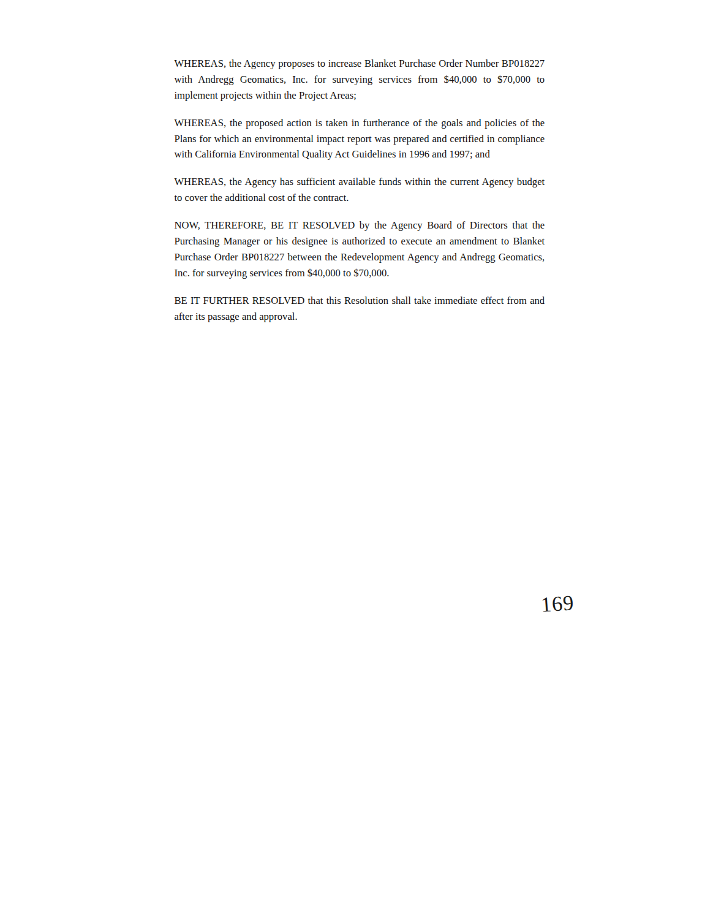WHEREAS, the Agency proposes to increase Blanket Purchase Order Number BP018227 with Andregg Geomatics, Inc. for surveying services from $40,000 to $70,000 to implement projects within the Project Areas;
WHEREAS, the proposed action is taken in furtherance of the goals and policies of the Plans for which an environmental impact report was prepared and certified in compliance with California Environmental Quality Act Guidelines in 1996 and 1997; and
WHEREAS, the Agency has sufficient available funds within the current Agency budget to cover the additional cost of the contract.
NOW, THEREFORE, BE IT RESOLVED by the Agency Board of Directors that the Purchasing Manager or his designee is authorized to execute an amendment to Blanket Purchase Order BP018227 between the Redevelopment Agency and Andregg Geomatics, Inc. for surveying services from $40,000 to $70,000.
BE IT FURTHER RESOLVED that this Resolution shall take immediate effect from and after its passage and approval.
169